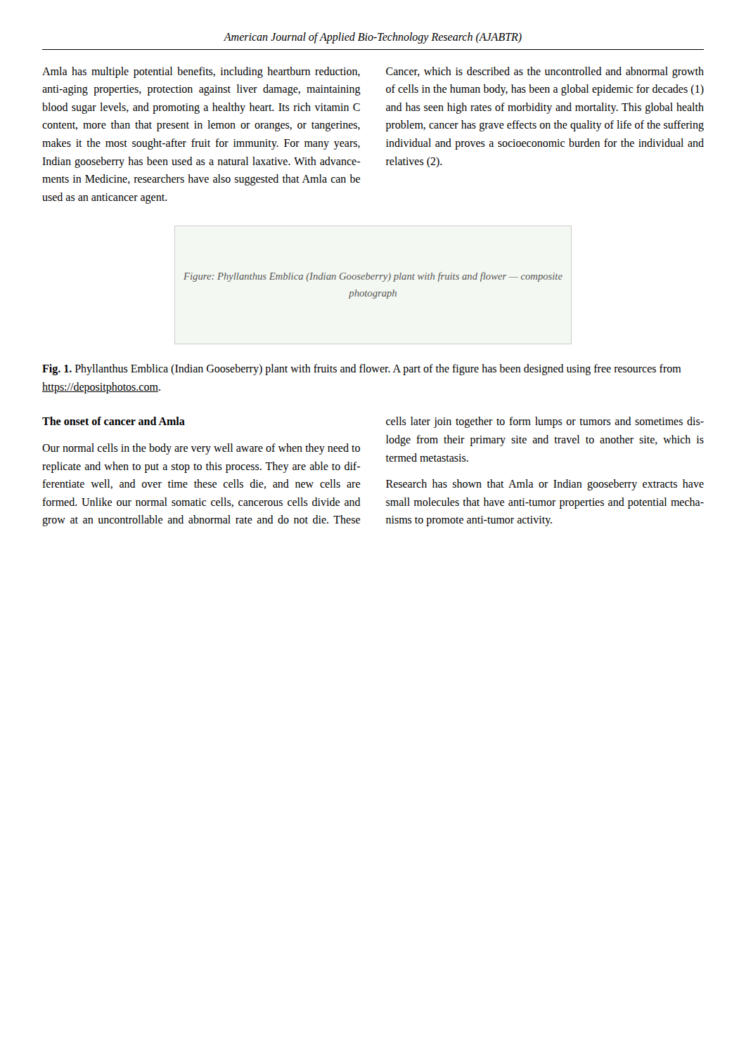American Journal of Applied Bio-Technology Research (AJABTR)
Amla has multiple potential benefits, including heartburn reduction, anti-aging properties, protection against liver damage, maintaining blood sugar levels, and promoting a healthy heart. Its rich vitamin C content, more than that present in lemon or oranges, or tangerines, makes it the most sought-after fruit for immunity. For many years, Indian gooseberry has been used as a natural laxative. With advancements in Medicine, researchers have also suggested that Amla can be used as an anticancer agent.
Cancer, which is described as the uncontrolled and abnormal growth of cells in the human body, has been a global epidemic for decades (1) and has seen high rates of morbidity and mortality. This global health problem, cancer has grave effects on the quality of life of the suffering individual and proves a socioeconomic burden for the individual and relatives (2).
Figure: Phyllanthus Emblica (Indian Gooseberry) plant with fruits and flower — composite photograph
Fig. 1. Phyllanthus Emblica (Indian Gooseberry) plant with fruits and flower. A part of the figure has been designed using free resources from https://depositphotos.com.
The onset of cancer and Amla
Our normal cells in the body are very well aware of when they need to replicate and when to put a stop to this process. They are able to differentiate well, and over time these cells die, and new cells are formed. Unlike our normal somatic cells, cancerous cells divide and grow at an uncontrollable and abnormal rate and do not die. These cells later join together to form lumps or tumors and sometimes dislodge from their primary site and travel to another site, which is termed metastasis.
Research has shown that Amla or Indian gooseberry extracts have small molecules that have anti-tumor properties and potential mechanisms to promote anti-tumor activity.